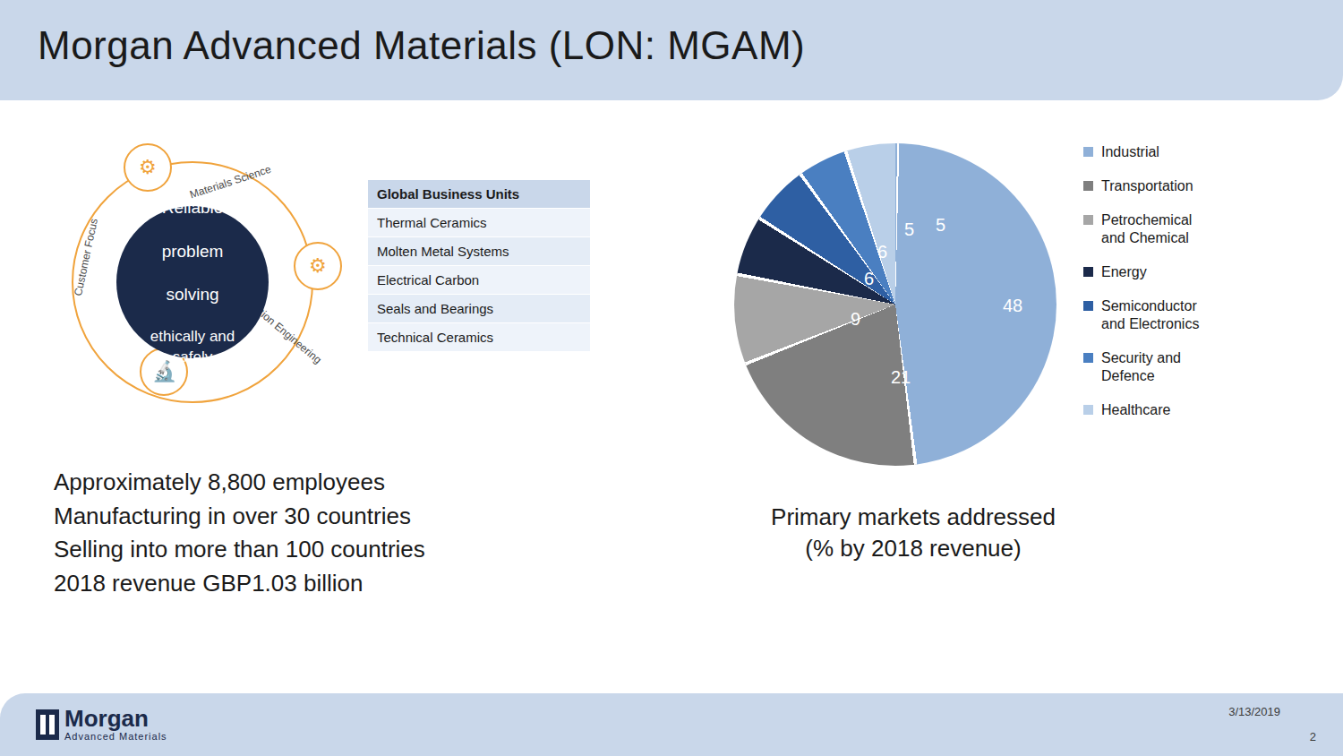Morgan Advanced Materials (LON: MGAM)
Materials Science
Customer Focus
Application Engineering
⚙
⚙
🔬
Reliable
problem
solving
ethically and
safely
| Global Business Units |
| --- |
| Thermal Ceramics |
| Molten Metal Systems |
| Electrical Carbon |
| Seals and Bearings |
| Technical Ceramics |
Approximately 8,800 employees
Manufacturing in over 30 countries
Selling into more than 100 countries
2018 revenue GBP1.03 billion
48 21 9 6 6 5 5
Industrial
Transportation
Petrochemical
and Chemical
Energy
Semiconductor
and Electronics
Security and
Defence
Healthcare
Primary markets addressed
(% by 2018 revenue)
Morgan Advanced Materials
3/13/2019
2